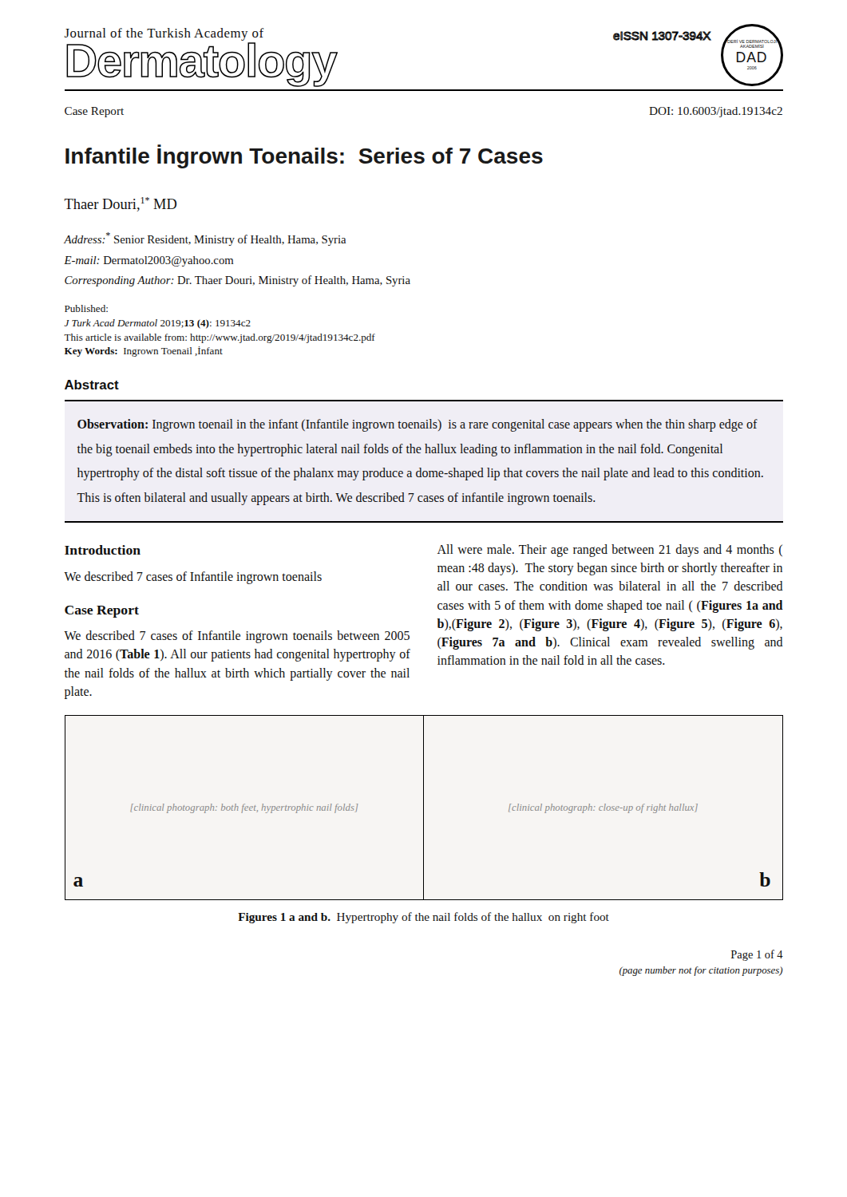Journal of the Turkish Academy of
eISSN 1307-394X
Dermatology
DERİ VE DERMATOLOJİ AKADEMİSİ DAD 2006
Case Report DOI: 10.6003/jtad.19134c2
Infantile İngrown Toenails: Series of 7 Cases
Thaer Douri,1* MD
Address:* Senior Resident, Ministry of Health, Hama, Syria
E-mail: Dermatol2003@yahoo.com
Corresponding Author: Dr. Thaer Douri, Ministry of Health, Hama, Syria
Published:
J Turk Acad Dermatol 2019;13 (4): 19134c2
This article is available from: http://www.jtad.org/2019/4/jtad19134c2.pdf
Key Words: Ingrown Toenail ,İnfant
Abstract
Observation: Ingrown toenail in the infant (Infantile ingrown toenails) is a rare congenital case appears when the thin sharp edge of the big toenail embeds into the hypertrophic lateral nail folds of the hallux leading to inflammation in the nail fold. Congenital hypertrophy of the distal soft tissue of the phalanx may produce a dome-shaped lip that covers the nail plate and lead to this condition. This is often bilateral and usually appears at birth. We described 7 cases of infantile ingrown toenails.
Introduction
We described 7 cases of Infantile ingrown toenails
Case Report
We described 7 cases of Infantile ingrown toenails between 2005 and 2016 (Table 1). All our patients had congenital hypertrophy of the nail folds of the hallux at birth which partially cover the nail plate.
All were male. Their age ranged between 21 days and 4 months ( mean :48 days). The story began since birth or shortly thereafter in all our cases. The condition was bilateral in all the 7 described cases with 5 of them with dome shaped toe nail ( (Figures 1a and b),(Figure 2), (Figure 3), (Figure 4), (Figure 5), (Figure 6), (Figures 7a and b). Clinical exam revealed swelling and inflammation in the nail fold in all the cases.
[clinical photograph: both feet, hypertrophic nail folds] a
[clinical photograph: close-up of right hallux] b
Figures 1 a and b. Hypertrophy of the nail folds of the hallux on right foot
Page 1 of 4 (page number not for citation purposes)